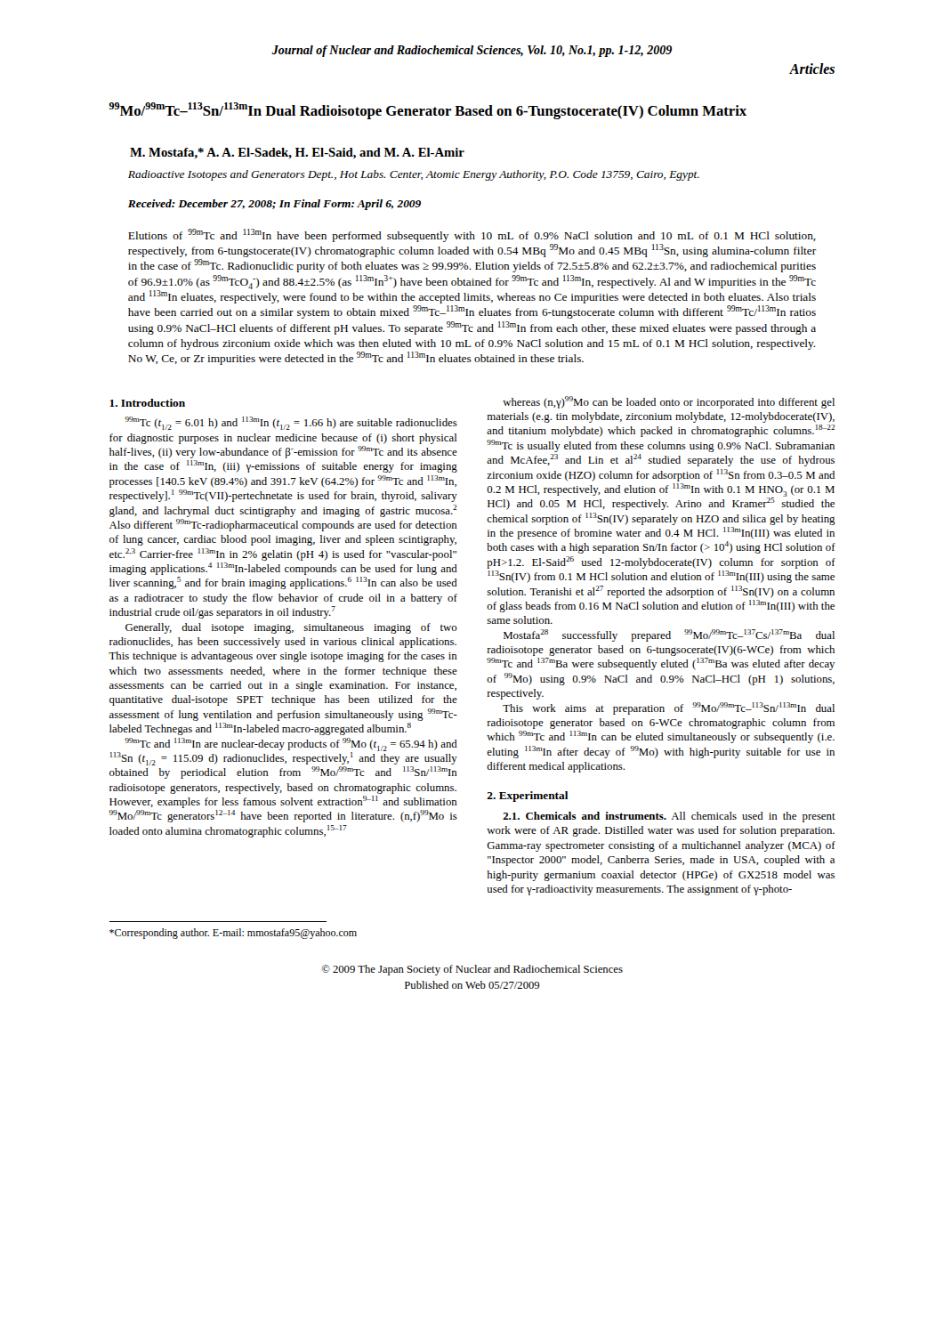Journal of Nuclear and Radiochemical Sciences, Vol. 10, No.1, pp. 1-12, 2009
Articles
99Mo/99mTc–113Sn/113mIn Dual Radioisotope Generator Based on 6-Tungstocerate(IV) Column Matrix
M. Mostafa,* A. A. El-Sadek, H. El-Said, and M. A. El-Amir
Radioactive Isotopes and Generators Dept., Hot Labs. Center, Atomic Energy Authority, P.O. Code 13759, Cairo, Egypt.
Received: December 27, 2008; In Final Form: April 6, 2009
Elutions of 99mTc and 113mIn have been performed subsequently with 10 mL of 0.9% NaCl solution and 10 mL of 0.1 M HCl solution, respectively, from 6-tungstocerate(IV) chromatographic column loaded with 0.54 MBq 99Mo and 0.45 MBq 113Sn, using alumina-column filter in the case of 99mTc. Radionuclidic purity of both eluates was ≥ 99.99%. Elution yields of 72.5±5.8% and 62.2±3.7%, and radiochemical purities of 96.9±1.0% (as 99mTcO4-) and 88.4±2.5% (as 113mIn3+) have been obtained for 99mTc and 113mIn, respectively. Al and W impurities in the 99mTc and 113mIn eluates, respectively, were found to be within the accepted limits, whereas no Ce impurities were detected in both eluates. Also trials have been carried out on a similar system to obtain mixed 99mTc–113mIn eluates from 6-tungstocerate column with different 99mTc/113mIn ratios using 0.9% NaCl–HCl eluents of different pH values. To separate 99mTc and 113mIn from each other, these mixed eluates were passed through a column of hydrous zirconium oxide which was then eluted with 10 mL of 0.9% NaCl solution and 15 mL of 0.1 M HCl solution, respectively. No W, Ce, or Zr impurities were detected in the 99mTc and 113mIn eluates obtained in these trials.
1. Introduction
99mTc (t1/2 = 6.01 h) and 113mIn (t1/2 = 1.66 h) are suitable radionuclides for diagnostic purposes in nuclear medicine because of (i) short physical half-lives, (ii) very low-abundance of β--emission for 99mTc and its absence in the case of 113mIn, (iii) γ-emissions of suitable energy for imaging processes [140.5 keV (89.4%) and 391.7 keV (64.2%) for 99mTc and 113mIn, respectively].1 99mTc(VII)-pertechnetate is used for brain, thyroid, salivary gland, and lachrymal duct scintigraphy and imaging of gastric mucosa.2 Also different 99mTc-radiopharmaceutical compounds are used for detection of lung cancer, cardiac blood pool imaging, liver and spleen scintigraphy, etc.2,3 Carrier-free 113mIn in 2% gelatin (pH 4) is used for "vascular-pool" imaging applications.4 113mIn-labeled compounds can be used for lung and liver scanning,5 and for brain imaging applications.6 113In can also be used as a radiotracer to study the flow behavior of crude oil in a battery of industrial crude oil/gas separators in oil industry.7
Generally, dual isotope imaging, simultaneous imaging of two radionuclides, has been successively used in various clinical applications. This technique is advantageous over single isotope imaging for the cases in which two assessments needed, where in the former technique these assessments can be carried out in a single examination. For instance, quantitative dual-isotope SPET technique has been utilized for the assessment of lung ventilation and perfusion simultaneously using 99mTc-labeled Technegas and 113mIn-labeled macro-aggregated albumin.8
99mTc and 113mIn are nuclear-decay products of 99Mo (t1/2 = 65.94 h) and 113Sn (t1/2 = 115.09 d) radionuclides, respectively,1 and they are usually obtained by periodical elution from 99Mo/99mTc and 113Sn/113mIn radioisotope generators, respectively, based on chromatographic columns. However, examples for less famous solvent extraction9–11 and sublimation 99Mo/99mTc generators12–14 have been reported in literature. (n,f)99Mo is loaded onto alumina chromatographic columns,15–17
whereas (n,γ)99Mo can be loaded onto or incorporated into different gel materials (e.g. tin molybdate, zirconium molybdate, 12-molybdocerate(IV), and titanium molybdate) which packed in chromatographic columns.18–22 99mTc is usually eluted from these columns using 0.9% NaCl. Subramanian and McAfee,23 and Lin et al24 studied separately the use of hydrous zirconium oxide (HZO) column for adsorption of 113Sn from 0.3–0.5 M and 0.2 M HCl, respectively, and elution of 113mIn with 0.1 M HNO3 (or 0.1 M HCl) and 0.05 M HCl, respectively. Arino and Kramer25 studied the chemical sorption of 113Sn(IV) separately on HZO and silica gel by heating in the presence of bromine water and 0.4 M HCl. 113mIn(III) was eluted in both cases with a high separation Sn/In factor (> 104) using HCl solution of pH>1.2. El-Said26 used 12-molybdocerate(IV) column for sorption of 113Sn(IV) from 0.1 M HCl solution and elution of 113mIn(III) using the same solution. Teranishi et al27 reported the adsorption of 113Sn(IV) on a column of glass beads from 0.16 M NaCl solution and elution of 113mIn(III) with the same solution.
Mostafa28 successfully prepared 99Mo/99mTc–137Cs/137mBa dual radioisotope generator based on 6-tungsocerate(IV)(6-WCe) from which 99mTc and 137mBa were subsequently eluted (137mBa was eluted after decay of 99Mo) using 0.9% NaCl and 0.9% NaCl–HCl (pH 1) solutions, respectively.
This work aims at preparation of 99Mo/99mTc–113Sn/113mIn dual radioisotope generator based on 6-WCe chromatographic column from which 99mTc and 113mIn can be eluted simultaneously or subsequently (i.e. eluting 113mIn after decay of 99Mo) with high-purity suitable for use in different medical applications.
2. Experimental
2.1. Chemicals and instruments. All chemicals used in the present work were of AR grade. Distilled water was used for solution preparation. Gamma-ray spectrometer consisting of a multichannel analyzer (MCA) of "Inspector 2000" model, Canberra Series, made in USA, coupled with a high-purity germanium coaxial detector (HPGe) of GX2518 model was used for γ-radioactivity measurements. The assignment of γ-photo-
*Corresponding author. E-mail: mmostafa95@yahoo.com
© 2009 The Japan Society of Nuclear and Radiochemical Sciences
Published on Web 05/27/2009